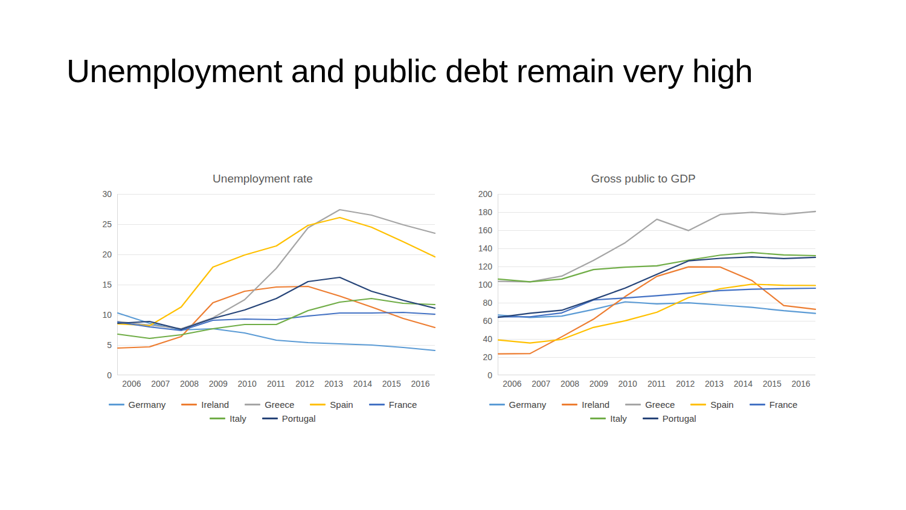Unemployment and public debt remain very high
Unemployment rate
30 25 20 15 10 5 0
20062007200820092010201120122013201420152016
Germany
Ireland
Greece
Spain
France
Italy
Portugal
Gross public to GDP
200 180 160 140 120 100 80 60 40 20 0
20062007200820092010201120122013201420152016
Germany
Ireland
Greece
Spain
France
Italy
Portugal